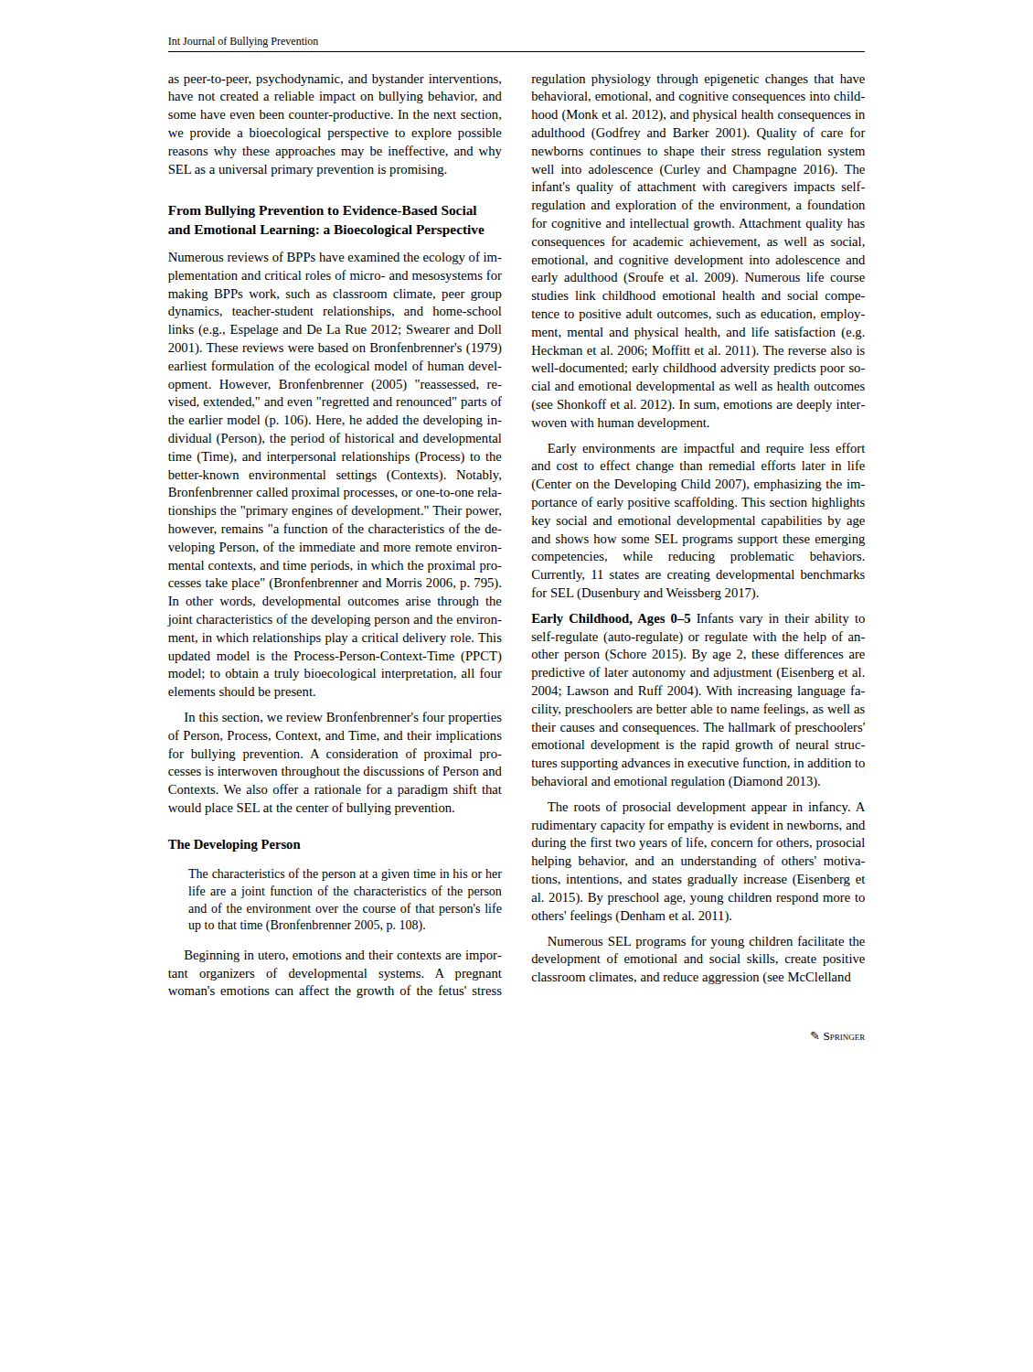Int Journal of Bullying Prevention
as peer-to-peer, psychodynamic, and bystander interventions, have not created a reliable impact on bullying behavior, and some have even been counter-productive. In the next section, we provide a bioecological perspective to explore possible reasons why these approaches may be ineffective, and why SEL as a universal primary prevention is promising.
From Bullying Prevention to Evidence-Based Social and Emotional Learning: a Bioecological Perspective
Numerous reviews of BPPs have examined the ecology of implementation and critical roles of micro- and mesosystems for making BPPs work, such as classroom climate, peer group dynamics, teacher-student relationships, and home-school links (e.g., Espelage and De La Rue 2012; Swearer and Doll 2001). These reviews were based on Bronfenbrenner's (1979) earliest formulation of the ecological model of human development. However, Bronfenbrenner (2005) "reassessed, revised, extended," and even "regretted and renounced" parts of the earlier model (p. 106). Here, he added the developing individual (Person), the period of historical and developmental time (Time), and interpersonal relationships (Process) to the better-known environmental settings (Contexts). Notably, Bronfenbrenner called proximal processes, or one-to-one relationships the "primary engines of development." Their power, however, remains "a function of the characteristics of the developing Person, of the immediate and more remote environmental contexts, and time periods, in which the proximal processes take place" (Bronfenbrenner and Morris 2006, p. 795). In other words, developmental outcomes arise through the joint characteristics of the developing person and the environment, in which relationships play a critical delivery role. This updated model is the Process-Person-Context-Time (PPCT) model; to obtain a truly bioecological interpretation, all four elements should be present.
In this section, we review Bronfenbrenner's four properties of Person, Process, Context, and Time, and their implications for bullying prevention. A consideration of proximal processes is interwoven throughout the discussions of Person and Contexts. We also offer a rationale for a paradigm shift that would place SEL at the center of bullying prevention.
The Developing Person
The characteristics of the person at a given time in his or her life are a joint function of the characteristics of the person and of the environment over the course of that person's life up to that time (Bronfenbrenner 2005, p. 108).
Beginning in utero, emotions and their contexts are important organizers of developmental systems. A pregnant woman's emotions can affect the growth of the fetus' stress regulation physiology through epigenetic changes that have behavioral, emotional, and cognitive consequences into childhood (Monk et al. 2012), and physical health consequences in adulthood (Godfrey and Barker 2001). Quality of care for newborns continues to shape their stress regulation system well into adolescence (Curley and Champagne 2016). The infant's quality of attachment with caregivers impacts self-regulation and exploration of the environment, a foundation for cognitive and intellectual growth. Attachment quality has consequences for academic achievement, as well as social, emotional, and cognitive development into adolescence and early adulthood (Sroufe et al. 2009). Numerous life course studies link childhood emotional health and social competence to positive adult outcomes, such as education, employment, mental and physical health, and life satisfaction (e.g. Heckman et al. 2006; Moffitt et al. 2011). The reverse also is well-documented; early childhood adversity predicts poor social and emotional developmental as well as health outcomes (see Shonkoff et al. 2012). In sum, emotions are deeply interwoven with human development.
Early environments are impactful and require less effort and cost to effect change than remedial efforts later in life (Center on the Developing Child 2007), emphasizing the importance of early positive scaffolding. This section highlights key social and emotional developmental capabilities by age and shows how some SEL programs support these emerging competencies, while reducing problematic behaviors. Currently, 11 states are creating developmental benchmarks for SEL (Dusenbury and Weissberg 2017).
Early Childhood, Ages 0–5 Infants vary in their ability to self-regulate (auto-regulate) or regulate with the help of another person (Schore 2015). By age 2, these differences are predictive of later autonomy and adjustment (Eisenberg et al. 2004; Lawson and Ruff 2004). With increasing language facility, preschoolers are better able to name feelings, as well as their causes and consequences. The hallmark of preschoolers' emotional development is the rapid growth of neural structures supporting advances in executive function, in addition to behavioral and emotional regulation (Diamond 2013).
The roots of prosocial development appear in infancy. A rudimentary capacity for empathy is evident in newborns, and during the first two years of life, concern for others, prosocial helping behavior, and an understanding of others' motivations, intentions, and states gradually increase (Eisenberg et al. 2015). By preschool age, young children respond more to others' feelings (Denham et al. 2011).
Numerous SEL programs for young children facilitate the development of emotional and social skills, create positive classroom climates, and reduce aggression (see McClelland
✎ Springer